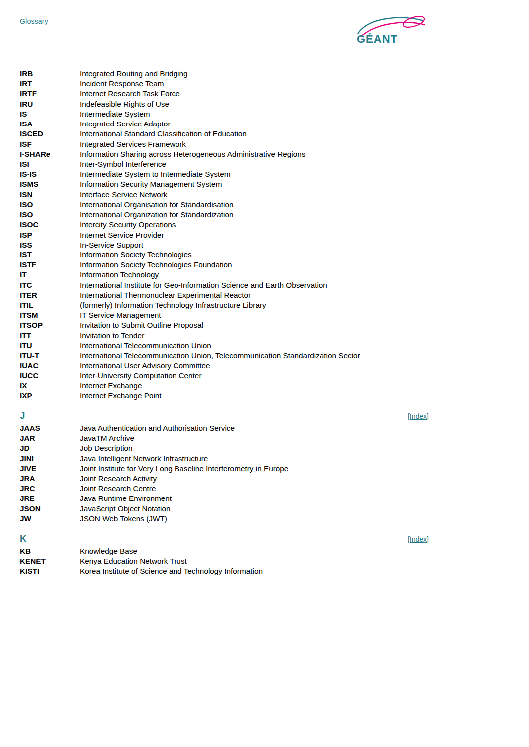Glossary
GÉANT
IRB
Integrated Routing and Bridging
IRT
Incident Response Team
IRTF
Internet Research Task Force
IRU
Indefeasible Rights of Use
IS
Intermediate System
ISA
Integrated Service Adaptor
ISCED
International Standard Classification of Education
ISF
Integrated Services Framework
I-SHARe
Information Sharing across Heterogeneous Administrative Regions
ISI
Inter-Symbol Interference
IS-IS
Intermediate System to Intermediate System
ISMS
Information Security Management System
ISN
Interface Service Network
ISO
International Organisation for Standardisation
ISO
International Organization for Standardization
ISOC
Intercity Security Operations
ISP
Internet Service Provider
ISS
In-Service Support
IST
Information Society Technologies
ISTF
Information Society Technologies Foundation
IT
Information Technology
ITC
International Institute for Geo-Information Science and Earth Observation
ITER
International Thermonuclear Experimental Reactor
ITIL
(formerly) Information Technology Infrastructure Library
ITSM
IT Service Management
ITSOP
Invitation to Submit Outline Proposal
ITT
Invitation to Tender
ITU
International Telecommunication Union
ITU-T
International Telecommunication Union, Telecommunication Standardization Sector
IUAC
International User Advisory Committee
IUCC
Inter-University Computation Center
IX
Internet Exchange
IXP
Internet Exchange Point
J[Index]
JAAS
Java Authentication and Authorisation Service
JAR
JavaTM Archive
JD
Job Description
JINI
Java Intelligent Network Infrastructure
JIVE
Joint Institute for Very Long Baseline Interferometry in Europe
JRA
Joint Research Activity
JRC
Joint Research Centre
JRE
Java Runtime Environment
JSON
JavaScript Object Notation
JW
JSON Web Tokens (JWT)
K[Index]
KB
Knowledge Base
KENET
Kenya Education Network Trust
KISTI
Korea Institute of Science and Technology Information